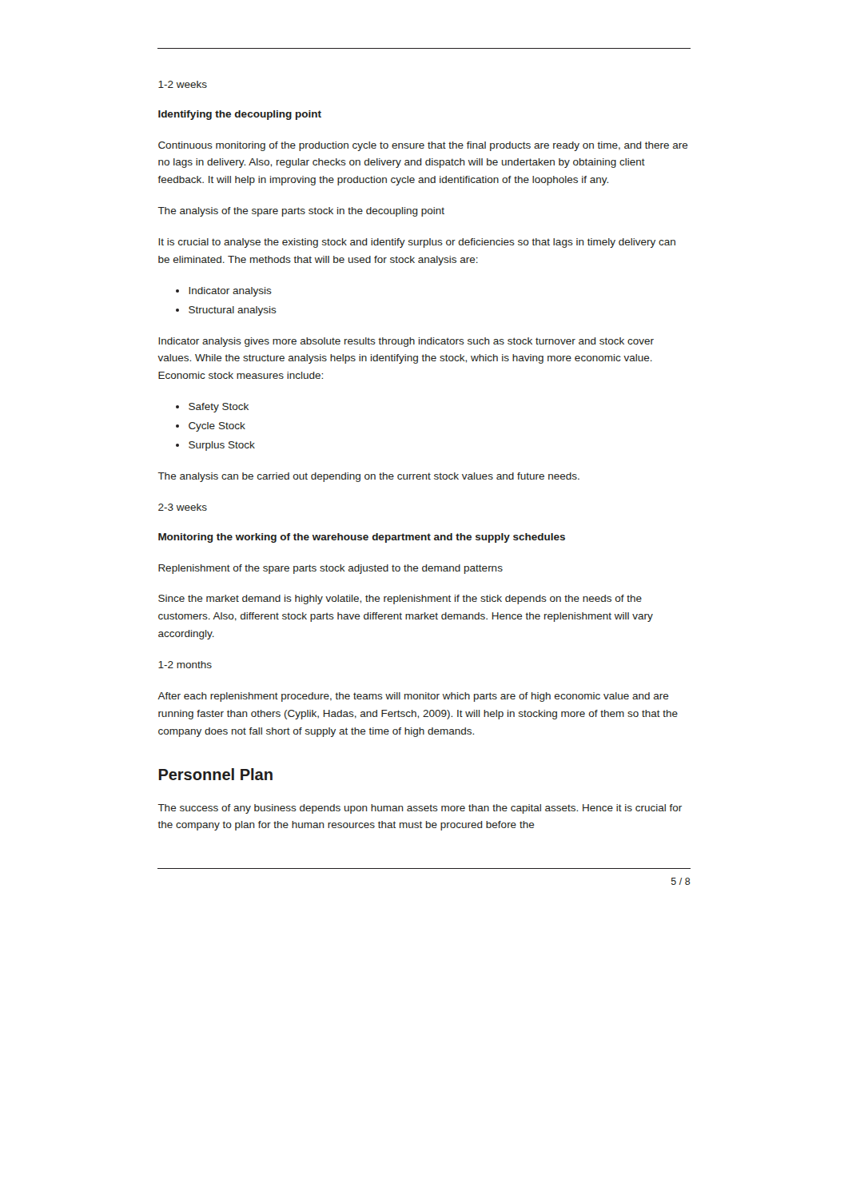1-2 weeks
Identifying the decoupling point
Continuous monitoring of the production cycle to ensure that the final products are ready on time, and there are no lags in delivery. Also, regular checks on delivery and dispatch will be undertaken by obtaining client feedback. It will help in improving the production cycle and identification of the loopholes if any.
The analysis of the spare parts stock in the decoupling point
It is crucial to analyse the existing stock and identify surplus or deficiencies so that lags in timely delivery can be eliminated. The methods that will be used for stock analysis are:
Indicator analysis
Structural analysis
Indicator analysis gives more absolute results through indicators such as stock turnover and stock cover values. While the structure analysis helps in identifying the stock, which is having more economic value. Economic stock measures include:
Safety Stock
Cycle Stock
Surplus Stock
The analysis can be carried out depending on the current stock values and future needs.
2-3 weeks
Monitoring the working of the warehouse department and the supply schedules
Replenishment of the spare parts stock adjusted to the demand patterns
Since the market demand is highly volatile, the replenishment if the stick depends on the needs of the customers. Also, different stock parts have different market demands. Hence the replenishment will vary accordingly.
1-2 months
After each replenishment procedure, the teams will monitor which parts are of high economic value and are running faster than others (Cyplik, Hadas, and Fertsch, 2009). It will help in stocking more of them so that the company does not fall short of supply at the time of high demands.
Personnel Plan
The success of any business depends upon human assets more than the capital assets. Hence it is crucial for the company to plan for the human resources that must be procured before the
5 / 8